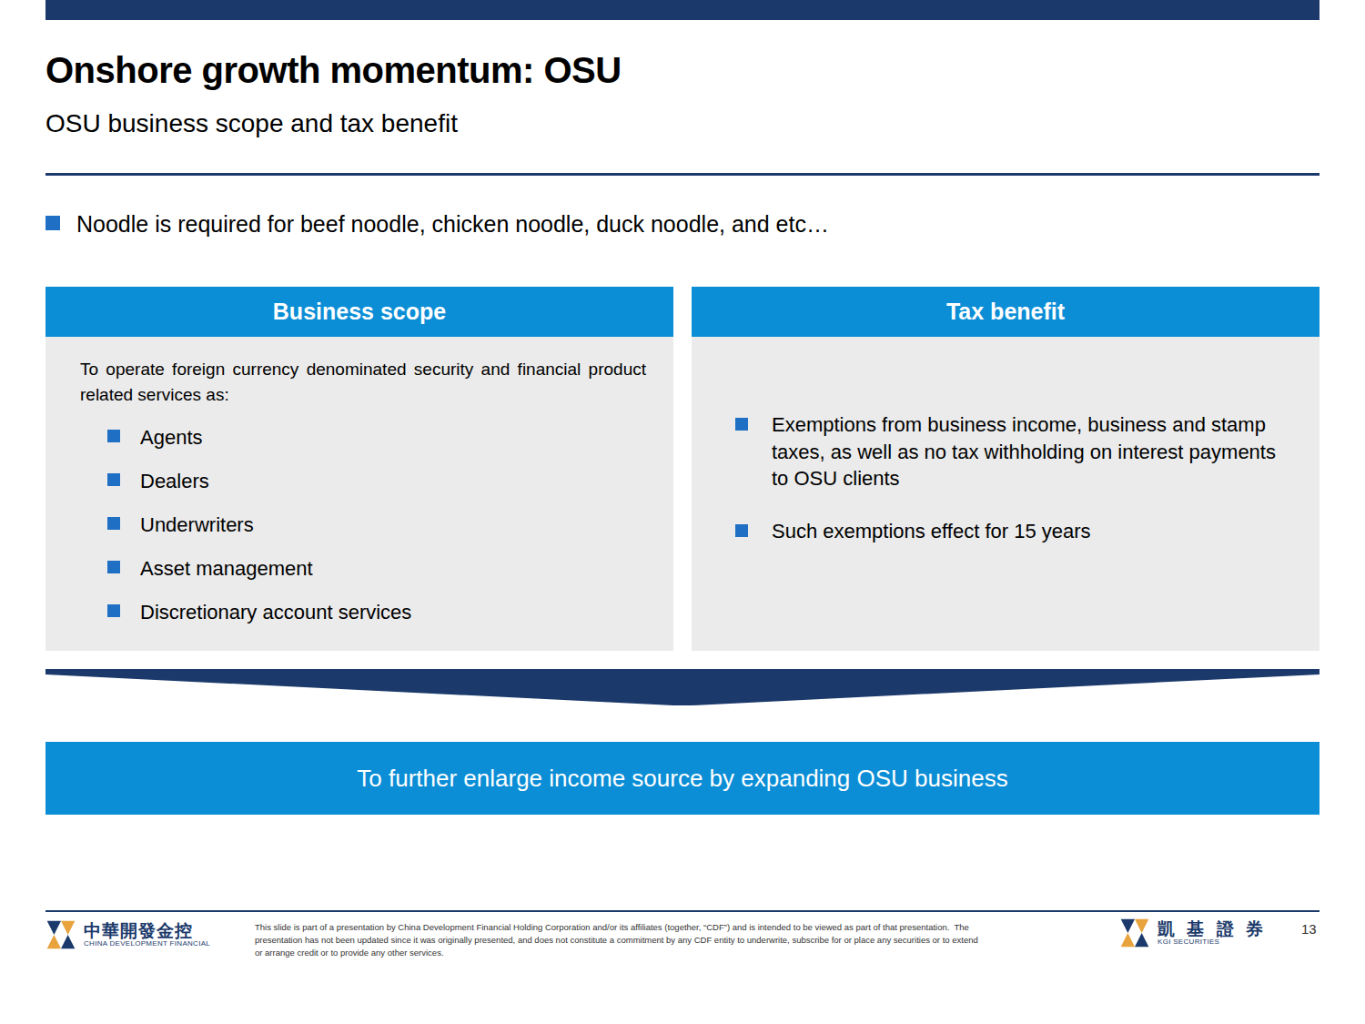Onshore growth momentum: OSU
OSU business scope and tax benefit
Noodle is required for beef noodle, chicken noodle, duck noodle, and etc…
Business scope
To operate foreign currency denominated security and financial product related services as:
Agents
Dealers
Underwriters
Asset management
Discretionary account services
Tax benefit
Exemptions from business income, business and stamp taxes, as well as no tax withholding on interest payments to OSU clients
Such exemptions effect for 15 years
To further enlarge income source by expanding OSU business
中華開發金控
CHINA DEVELOPMENT FINANCIAL
This slide is part of a presentation by China Development Financial Holding Corporation and/or its affiliates (together, “CDF”) and is intended to be viewed as part of that presentation. The presentation has not been updated since it was originally presented, and does not constitute a commitment by any CDF entity to underwrite, subscribe for or place any securities or to extend or arrange credit or to provide any other services.
凱 基 證 券
KGI SECURITIES
13